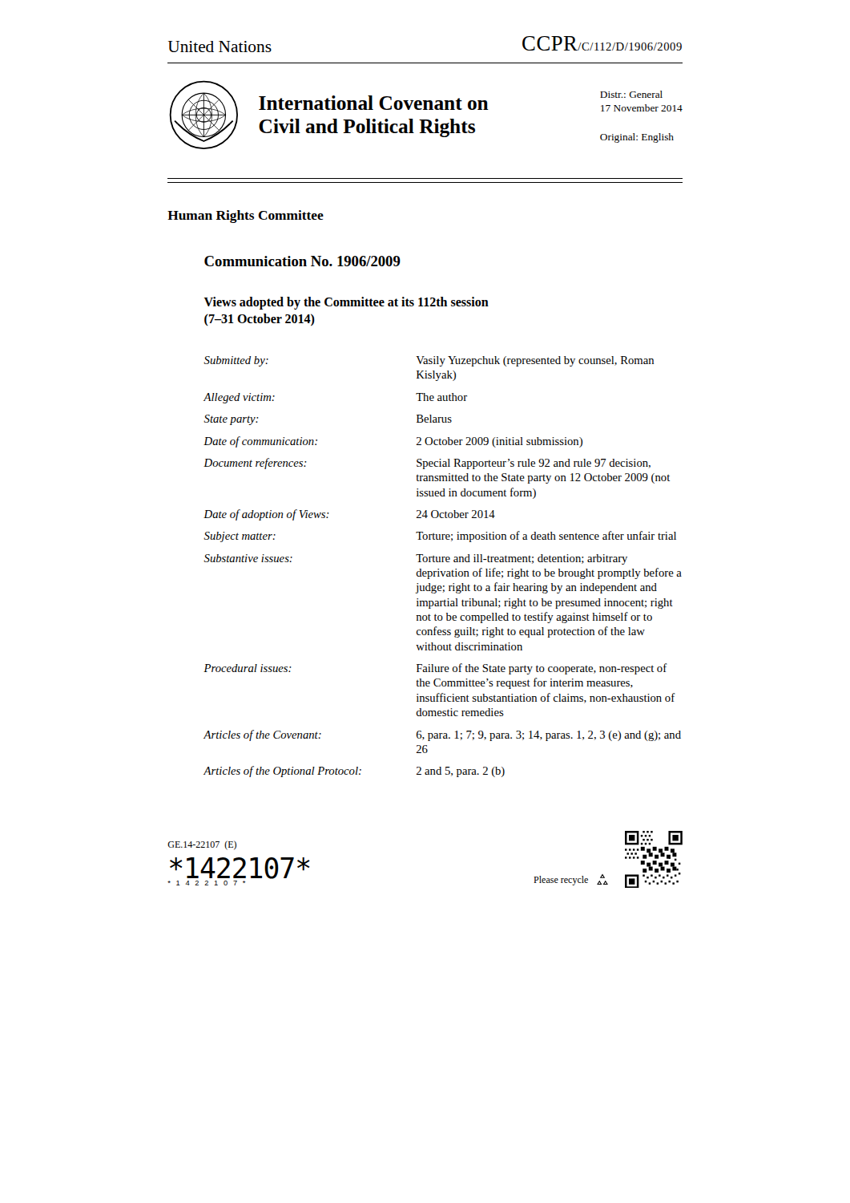United Nations
CCPR/C/112/D/1906/2009
International Covenant on
Civil and Political Rights
Distr.: General
17 November 2014
Original: English
Human Rights Committee
Communication No. 1906/2009
Views adopted by the Committee at its 112th session
(7–31 October 2014)
| Submitted by: | Vasily Yuzepchuk (represented by counsel, Roman Kislyak) |
| Alleged victim: | The author |
| State party: | Belarus |
| Date of communication: | 2 October 2009 (initial submission) |
| Document references: | Special Rapporteur’s rule 92 and rule 97 decision, transmitted to the State party on 12 October 2009 (not issued in document form) |
| Date of adoption of Views: | 24 October 2014 |
| Subject matter: | Torture; imposition of a death sentence after unfair trial |
| Substantive issues: | Torture and ill-treatment; detention; arbitrary deprivation of life; right to be brought promptly before a judge; right to a fair hearing by an independent and impartial tribunal; right to be presumed innocent; right not to be compelled to testify against himself or to confess guilt; right to equal protection of the law without discrimination |
| Procedural issues: | Failure of the State party to cooperate, non-respect of the Committee’s request for interim measures, insufficient substantiation of claims, non-exhaustion of domestic remedies |
| Articles of the Covenant: | 6, para. 1; 7; 9, para. 3; 14, paras. 1, 2, 3 (e) and (g); and 26 |
| Articles of the Optional Protocol: | 2 and 5, para. 2 (b) |
GE.14-22107 (E)
*1422107*
* 1 4 2 2 1 0 7 *
Please recycle